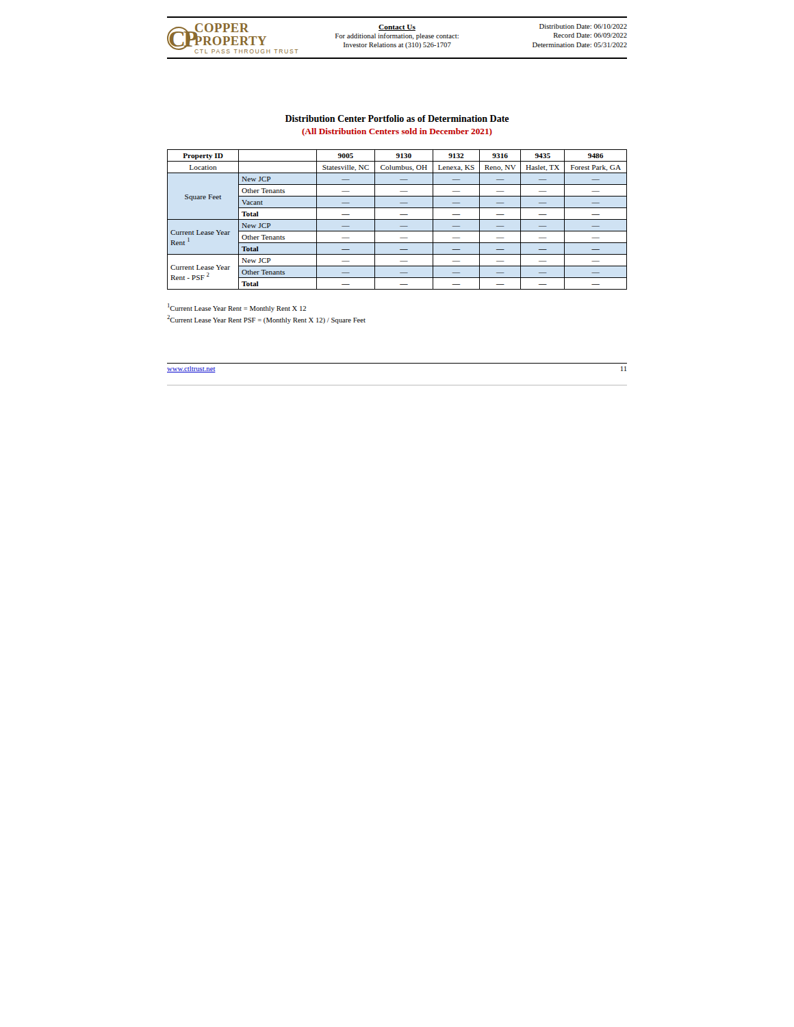CP
COPPER PROPERTY
CTL PASS THROUGH TRUST
Contact Us
For additional information, please contact:
Investor Relations at (310) 526-1707
Distribution Date: 06/10/2022
Record Date: 06/09/2022
Determination Date: 05/31/2022
Distribution Center Portfolio as of Determination Date
(All Distribution Centers sold in December 2021)
| Property ID | | 9005 | 9130 | 9132 | 9316 | 9435 | 9486 |
| Location | | Statesville, NC | Columbus, OH | Lenexa, KS | Reno, NV | Haslet, TX | Forest Park, GA |
| Square Feet | New JCP | — | — | — | — | — | — |
| Other Tenants | — | — | — | — | — | — |
| Vacant | — | — | — | — | — | — |
| Total | — | — | — | — | — | — |
| Current Lease Year Rent 1 | New JCP | — | — | — | — | — | — |
| Other Tenants | — | — | — | — | — | — |
| Total | — | — | — | — | — | — |
| Current Lease Year Rent - PSF 2 | New JCP | — | — | — | — | — | — |
| Other Tenants | — | — | — | — | — | — |
| Total | — | — | — | — | — | — |
1Current Lease Year Rent = Monthly Rent X 12
2Current Lease Year Rent PSF = (Monthly Rent X 12) / Square Feet
www.ctltrust.net
11